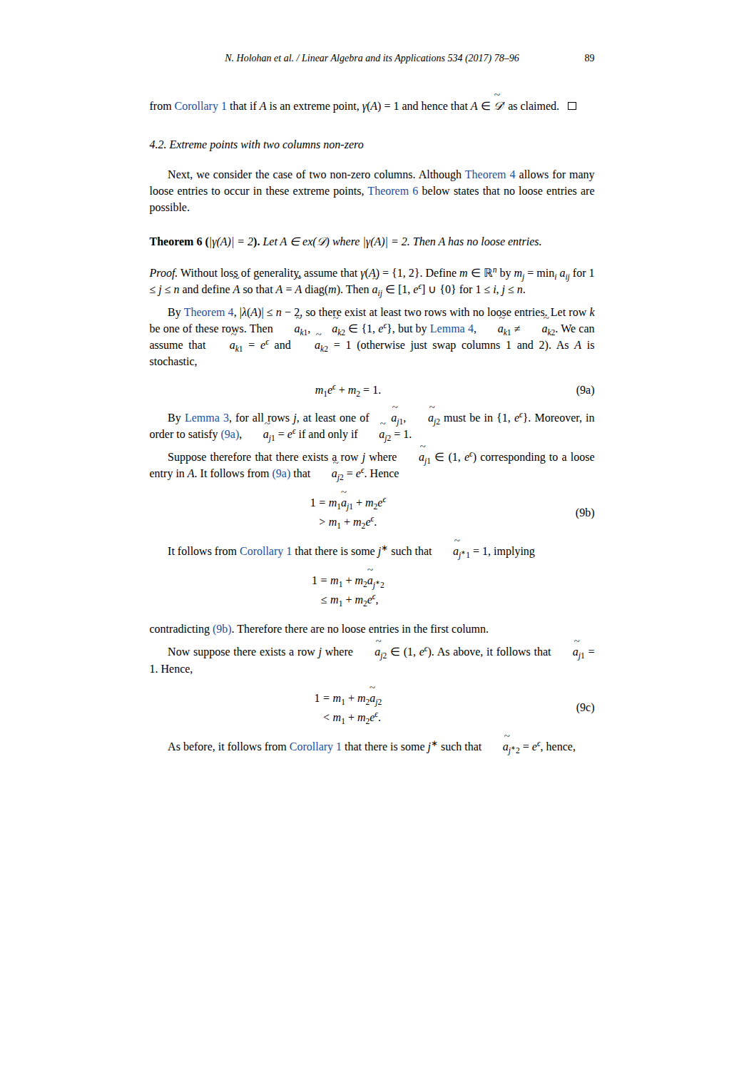89 N. Holohan et al. / Linear Algebra and its Applications 534 (2017) 78–96 89
from Corollary 1 that if A is an extreme point, γ(A) = 1 and hence that A ∈ 𝒟′ as claimed.
4.2. Extreme points with two columns non-zero
Next, we consider the case of two non-zero columns. Although Theorem 4 allows for many loose entries to occur in these extreme points, Theorem 6 below states that no loose entries are possible.
Theorem 6 (|γ(A)| = 2). Let A ∈ ex(𝒟) where |γ(A)| = 2. Then A has no loose entries.
Proof. Without loss of generality, assume that γ(A) = {1, 2}. Define m ∈ ℝn by mj = mini aij for 1 ≤ j ≤ n and define A so that A = A diag(m). Then aij ∈ [1, eϵ] ∪ {0} for 1 ≤ i, j ≤ n.
By Theorem 4, |λ(A)| ≤ n − 2, so there exist at least two rows with no loose entries. Let row k be one of these rows. Then ak1, ak2 ∈ {1, eϵ}, but by Lemma 4, ak1 ≠ ak2. We can assume that ak1 = eϵ and ak2 = 1 (otherwise just swap columns 1 and 2). As A is stochastic,
m1eϵ + m2 = 1.
(9a)
By Lemma 3, for all rows j, at least one of aj1, aj2 must be in {1, eϵ}. Moreover, in order to satisfy (9a), aj1 = eϵ if and only if aj2 = 1.
Suppose therefore that there exists a row j where aj1 ∈ (1, eϵ) corresponding to a loose entry in A. It follows from (9a) that aj2 = eϵ. Hence
1
=
m1aj1 + m2eϵ
>
m1 + m2eϵ.
(9b)
It follows from Corollary 1 that there is some j∗ such that aj∗1 = 1, implying
1
=
m1 + m2aj∗2
≤
m1 + m2eϵ,
contradicting (9b). Therefore there are no loose entries in the first column.
Now suppose there exists a row j where aj2 ∈ (1, eϵ). As above, it follows that aj1 = 1. Hence,
1
=
m1 + m2aj2
<
m1 + m2eϵ.
(9c)
As before, it follows from Corollary 1 that there is some j∗ such that aj∗2 = eϵ, hence,